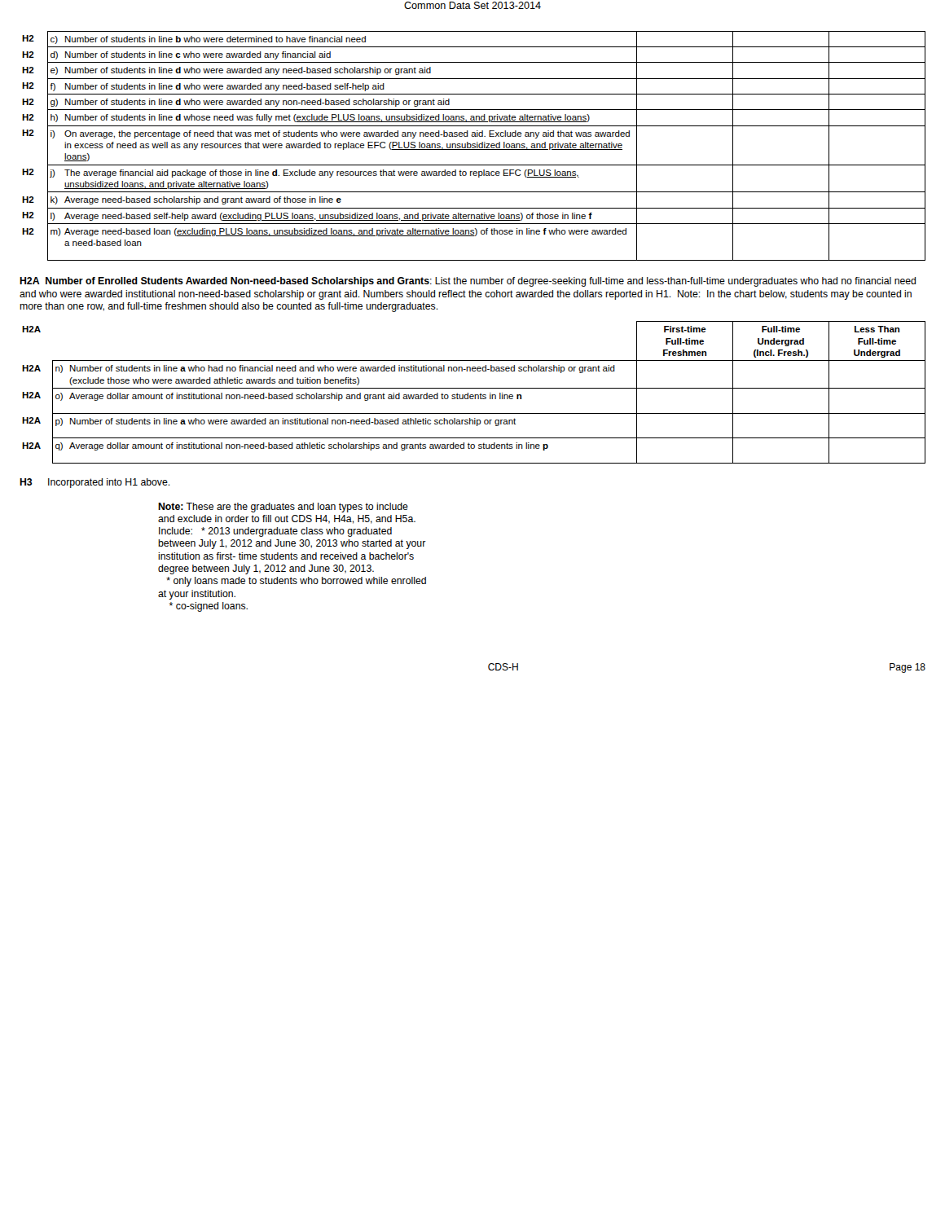Common Data Set 2013-2014
| H2 | c) | Number of students in line b who were determined to have financial need | | | |
| H2 | d) | Number of students in line c who were awarded any financial aid | | | |
| H2 | e) | Number of students in line d who were awarded any need-based scholarship or grant aid | | | |
| H2 | f) | Number of students in line d who were awarded any need-based self-help aid | | | |
| H2 | g) | Number of students in line d who were awarded any non-need-based scholarship or grant aid | | | |
| H2 | h) | Number of students in line d whose need was fully met ( exclude PLUS loans, unsubsidized loans, and private alternative loans ) | | | |
| H2 | i) | On average, the percentage of need that was met of students who were awarded any need-based aid. Exclude any aid that was awarded in excess of need as well as any resources that were awarded to replace EFC ( PLUS loans, unsubsidized loans, and private alternative loans ) | | | |
| H2 | j) | The average financial aid package of those in line d . Exclude any resources that were awarded to replace EFC ( PLUS loans, unsubsidized loans, and private alternative loans ) | | | |
| H2 | k) | Average need-based scholarship and grant award of those in line e | | | |
| H2 | l) | Average need-based self-help award ( excluding PLUS loans, unsubsidized loans, and private alternative loans ) of those in line f | | | |
| H2 | m) | Average need-based loan ( excluding PLUS loans, unsubsidized loans, and private alternative loans ) of those in line f who were awarded a need-based loan | | | |
H2A Number of Enrolled Students Awarded Non-need-based Scholarships and Grants: List the number of degree-seeking full-time and less-than-full-time undergraduates who had no financial need and who were awarded institutional non-need-based scholarship or grant aid. Numbers should reflect the cohort awarded the dollars reported in H1. Note: In the chart below, students may be counted in more than one row, and full-time freshmen should also be counted as full-time undergraduates.
| H2A | | | First-time Full-time Freshmen | Full-time Undergrad (Incl. Fresh.) | Less Than Full-time Undergrad |
| H2A | n) | Number of students in line a who had no financial need and who were awarded institutional non-need-based scholarship or grant aid (exclude those who were awarded athletic awards and tuition benefits) | | | |
| H2A | o) | Average dollar amount of institutional non-need-based scholarship and grant aid awarded to students in line n | | | |
| H2A | p) | Number of students in line a who were awarded an institutional non-need-based athletic scholarship or grant | | | |
| H2A | q) | Average dollar amount of institutional non-need-based athletic scholarships and grants awarded to students in line p | | | |
H3 Incorporated into H1 above.
Note: These are the graduates and loan types to include and exclude in order to fill out CDS H4, H4a, H5, and H5a.
Include: * 2013 undergraduate class who graduated between July 1, 2012 and June 30, 2013 who started at your institution as first- time students and received a bachelor's degree between July 1, 2012 and June 30, 2013.
* only loans made to students who borrowed while enrolled at your institution.
* co-signed loans.
CDS-H
Page 18